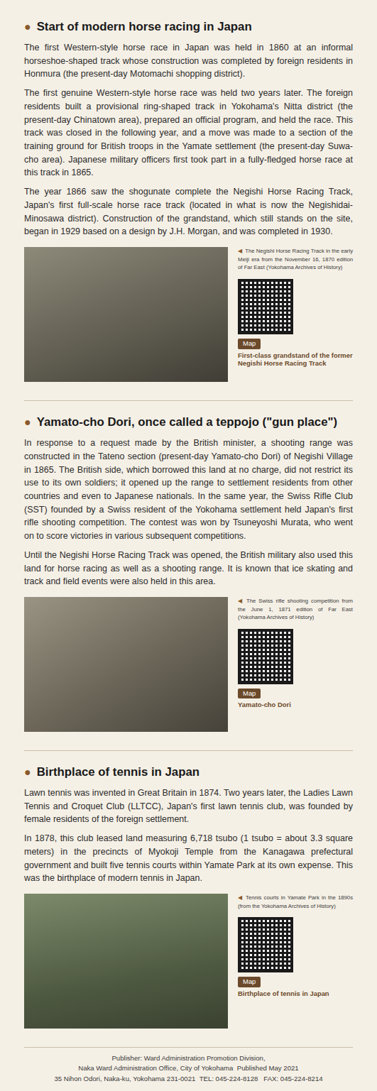Start of modern horse racing in Japan
The first Western-style horse race in Japan was held in 1860 at an informal horseshoe-shaped track whose construction was completed by foreign residents in Honmura (the present-day Motomachi shopping district).
The first genuine Western-style horse race was held two years later. The foreign residents built a provisional ring-shaped track in Yokohama's Nitta district (the present-day Chinatown area), prepared an official program, and held the race. This track was closed in the following year, and a move was made to a section of the training ground for British troops in the Yamate settlement (the present-day Suwa-cho area). Japanese military officers first took part in a fully-fledged horse race at this track in 1865.
The year 1866 saw the shogunate complete the Negishi Horse Racing Track, Japan's first full-scale horse race track (located in what is now the Negishidai-Minosawa district). Construction of the grandstand, which still stands on the site, began in 1929 based on a design by J.H. Morgan, and was completed in 1930.
◀The Negishi Horse Racing Track in the early Meiji era from the November 16, 1870 edition of Far East (Yokohama Archives of History)
Map
First-class grandstand of the former Negishi Horse Racing Track
Yamato-cho Dori, once called a teppojo ("gun place")
In response to a request made by the British minister, a shooting range was constructed in the Tateno section (present-day Yamato-cho Dori) of Negishi Village in 1865. The British side, which borrowed this land at no charge, did not restrict its use to its own soldiers; it opened up the range to settlement residents from other countries and even to Japanese nationals. In the same year, the Swiss Rifle Club (SST) founded by a Swiss resident of the Yokohama settlement held Japan's first rifle shooting competition. The contest was won by Tsuneyoshi Murata, who went on to score victories in various subsequent competitions.
Until the Negishi Horse Racing Track was opened, the British military also used this land for horse racing as well as a shooting range. It is known that ice skating and track and field events were also held in this area.
◀The Swiss rifle shooting competition from the June 1, 1871 edition of Far East (Yokohama Archives of History)
Map
Yamato-cho Dori
Birthplace of tennis in Japan
Lawn tennis was invented in Great Britain in 1874. Two years later, the Ladies Lawn Tennis and Croquet Club (LLTCC), Japan's first lawn tennis club, was founded by female residents of the foreign settlement.
In 1878, this club leased land measuring 6,718 tsubo (1 tsubo = about 3.3 square meters) in the precincts of Myokoji Temple from the Kanagawa prefectural government and built five tennis courts within Yamate Park at its own expense. This was the birthplace of modern tennis in Japan.
◀Tennis courts in Yamate Park in the 1890s (from the Yokohama Archives of History)
Map
Birthplace of tennis in Japan
Publisher: Ward Administration Promotion Division,
Naka Ward Administration Office, City of Yokohama Published May 2021
35 Nihon Odori, Naka-ku, Yokohama 231-0021 TEL: 045-224-8128 FAX: 045-224-8214